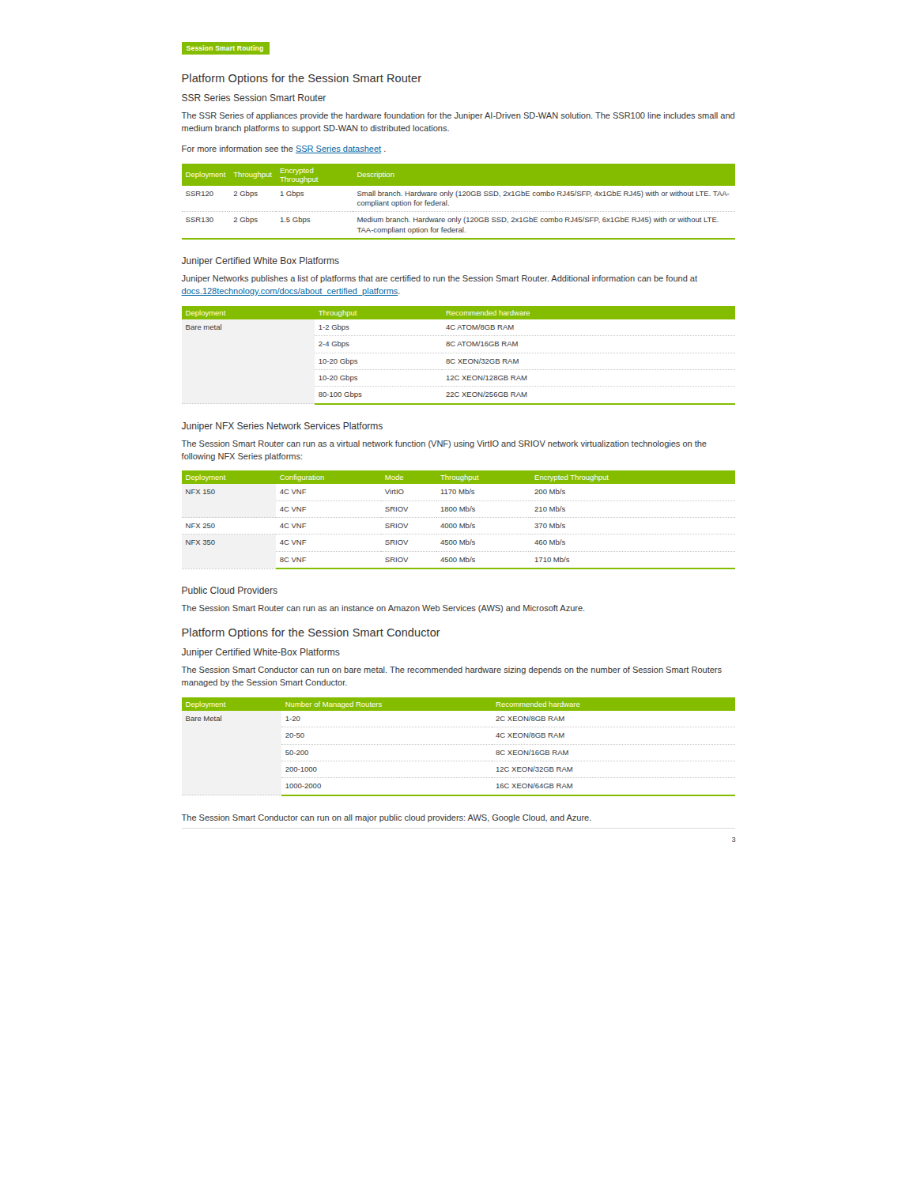Session Smart Routing
Platform Options for the Session Smart Router
SSR Series Session Smart Router
The SSR Series of appliances provide the hardware foundation for the Juniper AI-Driven SD-WAN solution. The SSR100 line includes small and medium branch platforms to support SD-WAN to distributed locations.
For more information see the SSR Series datasheet .
| Deployment | Throughput | Encrypted Throughput | Description |
| --- | --- | --- | --- |
| SSR120 | 2 Gbps | 1 Gbps | Small branch. Hardware only (120GB SSD, 2x1GbE combo RJ45/SFP, 4x1GbE RJ45) with or without LTE. TAA-compliant option for federal. |
| SSR130 | 2 Gbps | 1.5 Gbps | Medium branch. Hardware only (120GB SSD, 2x1GbE combo RJ45/SFP, 6x1GbE RJ45) with or without LTE. TAA-compliant option for federal. |
Juniper Certified White Box Platforms
Juniper Networks publishes a list of platforms that are certified to run the Session Smart Router. Additional information can be found at docs.128technology.com/docs/about_certified_platforms.
| Deployment | Throughput | Recommended hardware |
| --- | --- | --- |
| Bare metal | 1-2 Gbps | 4C ATOM/8GB RAM |
| 2-4 Gbps | 8C ATOM/16GB RAM |
| 10-20 Gbps | 8C XEON/32GB RAM |
| 10-20 Gbps | 12C XEON/128GB RAM |
| 80-100 Gbps | 22C XEON/256GB RAM |
Juniper NFX Series Network Services Platforms
The Session Smart Router can run as a virtual network function (VNF) using VirtIO and SRIOV network virtualization technologies on the following NFX Series platforms:
| Deployment | Configuration | Mode | Throughput | Encrypted Throughput |
| --- | --- | --- | --- | --- |
| NFX 150 | 4C VNF | VirtIO | 1170 Mb/s | 200 Mb/s |
| 4C VNF | SRIOV | 1800 Mb/s | 210 Mb/s |
| NFX 250 | 4C VNF | SRIOV | 4000 Mb/s | 370 Mb/s |
| NFX 350 | 4C VNF | SRIOV | 4500 Mb/s | 460 Mb/s |
| 8C VNF | SRIOV | 4500 Mb/s | 1710 Mb/s |
Public Cloud Providers
The Session Smart Router can run as an instance on Amazon Web Services (AWS) and Microsoft Azure.
Platform Options for the Session Smart Conductor
Juniper Certified White-Box Platforms
The Session Smart Conductor can run on bare metal. The recommended hardware sizing depends on the number of Session Smart Routers managed by the Session Smart Conductor.
| Deployment | Number of Managed Routers | Recommended hardware |
| --- | --- | --- |
| Bare Metal | 1-20 | 2C XEON/8GB RAM |
| 20-50 | 4C XEON/8GB RAM |
| 50-200 | 8C XEON/16GB RAM |
| 200-1000 | 12C XEON/32GB RAM |
| 1000-2000 | 16C XEON/64GB RAM |
The Session Smart Conductor can run on all major public cloud providers: AWS, Google Cloud, and Azure.
3